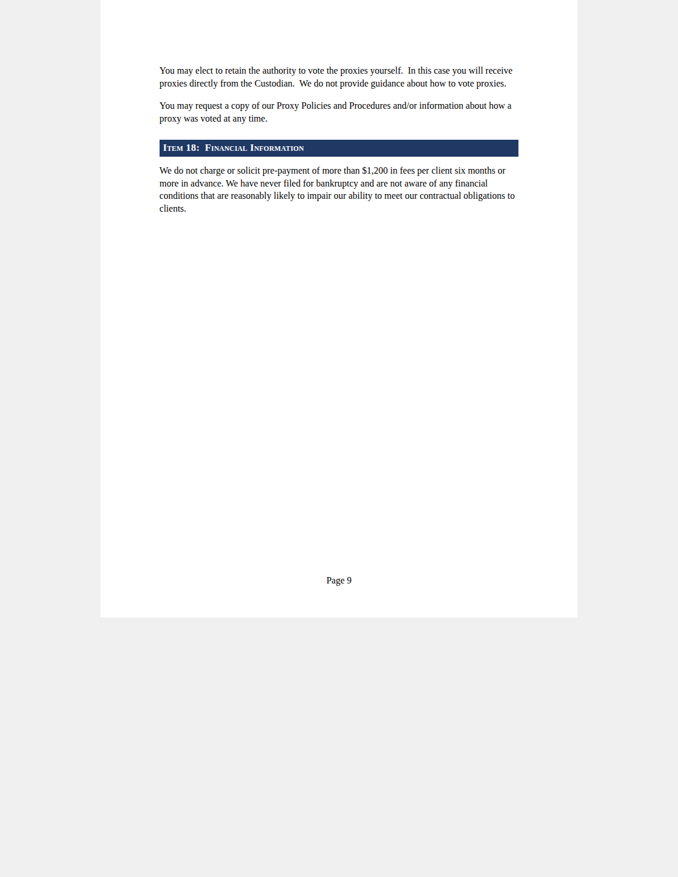You may elect to retain the authority to vote the proxies yourself. In this case you will receive proxies directly from the Custodian. We do not provide guidance about how to vote proxies.
You may request a copy of our Proxy Policies and Procedures and/or information about how a proxy was voted at any time.
Item 18: Financial Information
We do not charge or solicit pre-payment of more than $1,200 in fees per client six months or more in advance. We have never filed for bankruptcy and are not aware of any financial conditions that are reasonably likely to impair our ability to meet our contractual obligations to clients.
Page 9